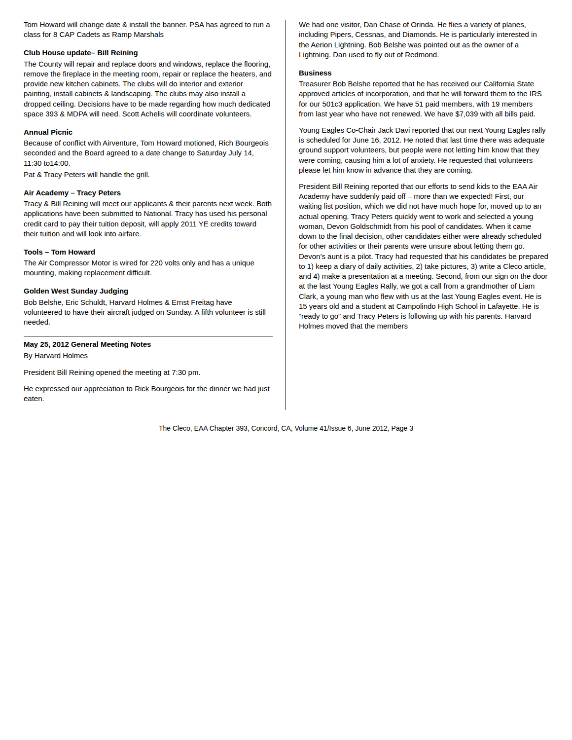Tom Howard will change date & install the banner. PSA has agreed to run a class for 8 CAP Cadets as Ramp Marshals
Club House update– Bill Reining
The County will repair and replace doors and windows, replace the flooring, remove the fireplace in the meeting room, repair or replace the heaters, and provide new kitchen cabinets. The clubs will do interior and exterior painting, install cabinets & landscaping. The clubs may also install a dropped ceiling. Decisions have to be made regarding how much dedicated space 393 & MDPA will need. Scott Achelis will coordinate volunteers.
Annual Picnic
Because of conflict with Airventure, Tom Howard motioned, Rich Bourgeois seconded and the Board agreed to a date change to Saturday July 14, 11:30 to14:00.
Pat & Tracy Peters will handle the grill.
Air Academy – Tracy Peters
Tracy & Bill Reining will meet our applicants & their parents next week. Both applications have been submitted to National. Tracy has used his personal credit card to pay their tuition deposit, will apply 2011 YE credits toward their tuition and will look into airfare.
Tools – Tom Howard
The Air Compressor Motor is wired for 220 volts only and has a unique mounting, making replacement difficult.
Golden West Sunday Judging
Bob Belshe, Eric Schuldt, Harvard Holmes & Ernst Freitag have volunteered to have their aircraft judged on Sunday. A fifth volunteer is still needed.
May 25, 2012 General Meeting Notes
By Harvard Holmes
President Bill Reining opened the meeting at 7:30 pm.
He expressed our appreciation to Rick Bourgeois for the dinner we had just eaten.
We had one visitor, Dan Chase of Orinda. He flies a variety of planes, including Pipers, Cessnas, and Diamonds. He is particularly interested in the Aerion Lightning. Bob Belshe was pointed out as the owner of a Lightning. Dan used to fly out of Redmond.
Business
Treasurer Bob Belshe reported that he has received our California State approved articles of incorporation, and that he will forward them to the IRS for our 501c3 application. We have 51 paid members, with 19 members from last year who have not renewed. We have $7,039 with all bills paid.
Young Eagles Co-Chair Jack Davi reported that our next Young Eagles rally is scheduled for June 16, 2012. He noted that last time there was adequate ground support volunteers, but people were not letting him know that they were coming, causing him a lot of anxiety. He requested that volunteers please let him know in advance that they are coming.
President Bill Reining reported that our efforts to send kids to the EAA Air Academy have suddenly paid off – more than we expected! First, our waiting list position, which we did not have much hope for, moved up to an actual opening. Tracy Peters quickly went to work and selected a young woman, Devon Goldschmidt from his pool of candidates. When it came down to the final decision, other candidates either were already scheduled for other activities or their parents were unsure about letting them go. Devon’s aunt is a pilot. Tracy had requested that his candidates be prepared to 1) keep a diary of daily activities, 2) take pictures, 3) write a Cleco article, and 4) make a presentation at a meeting. Second, from our sign on the door at the last Young Eagles Rally, we got a call from a grandmother of Liam Clark, a young man who flew with us at the last Young Eagles event. He is 15 years old and a student at Campolindo High School in Lafayette. He is “ready to go” and Tracy Peters is following up with his parents. Harvard Holmes moved that the members
The Cleco, EAA Chapter 393, Concord, CA, Volume 41/Issue 6, June 2012, Page 3